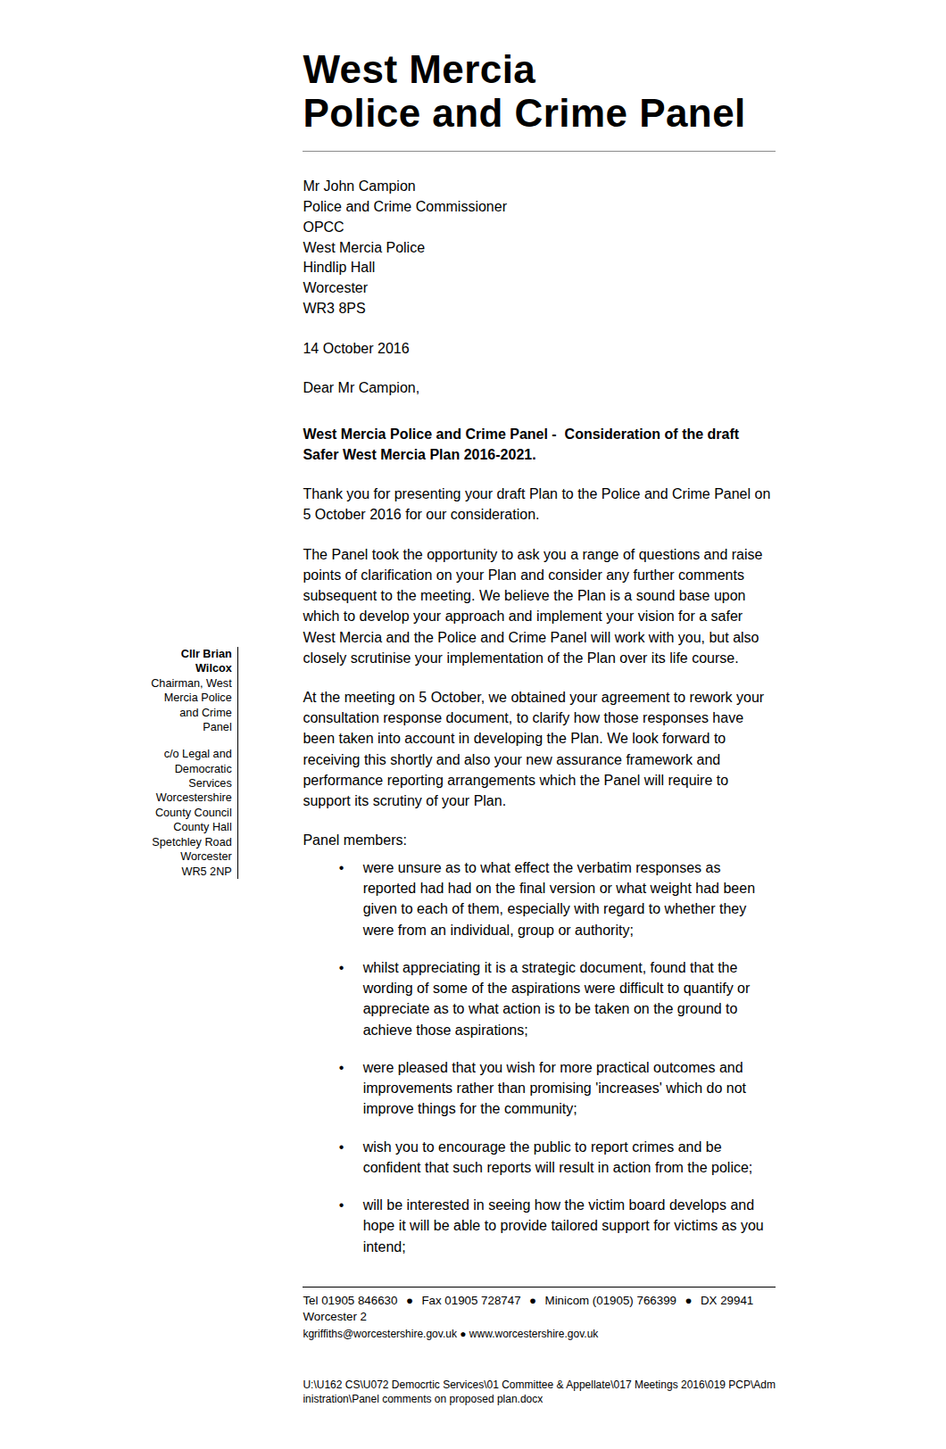West Mercia
Police and Crime Panel
Mr John Campion
Police and Crime Commissioner
OPCC
West Mercia Police
Hindlip Hall
Worcester
WR3 8PS
14 October 2016
Dear Mr Campion,
West Mercia Police and Crime Panel - Consideration of the draft Safer West Mercia Plan 2016-2021.
Thank you for presenting your draft Plan to the Police and Crime Panel on 5 October 2016 for our consideration.
The Panel took the opportunity to ask you a range of questions and raise points of clarification on your Plan and consider any further comments subsequent to the meeting. We believe the Plan is a sound base upon which to develop your approach and implement your vision for a safer West Mercia and the Police and Crime Panel will work with you, but also closely scrutinise your implementation of the Plan over its life course.
At the meeting on 5 October, we obtained your agreement to rework your consultation response document, to clarify how those responses have been taken into account in developing the Plan. We look forward to receiving this shortly and also your new assurance framework and performance reporting arrangements which the Panel will require to support its scrutiny of your Plan.
Panel members:
were unsure as to what effect the verbatim responses as reported had had on the final version or what weight had been given to each of them, especially with regard to whether they were from an individual, group or authority;
whilst appreciating it is a strategic document, found that the wording of some of the aspirations were difficult to quantify or appreciate as to what action is to be taken on the ground to achieve those aspirations;
were pleased that you wish for more practical outcomes and improvements rather than promising 'increases' which do not improve things for the community;
wish you to encourage the public to report crimes and be confident that such reports will result in action from the police;
will be interested in seeing how the victim board develops and hope it will be able to provide tailored support for victims as you intend;
Cllr Brian Wilcox
Chairman, West Mercia Police and Crime Panel
c/o Legal and Democratic Services
Worcestershire County Council
County Hall
Spetchley Road
Worcester
WR5 2NP
Tel 01905 846630 ● Fax 01905 728747 ● Minicom (01905) 766399 ● DX 29941 Worcester 2
kgriffiths@worcestershire.gov.uk ● www.worcestershire.gov.uk
U:\U162 CS\U072 Democrtic Services\01 Committee & Appellate\017 Meetings 2016\019 PCP\Administration\Panel comments on proposed plan.docx